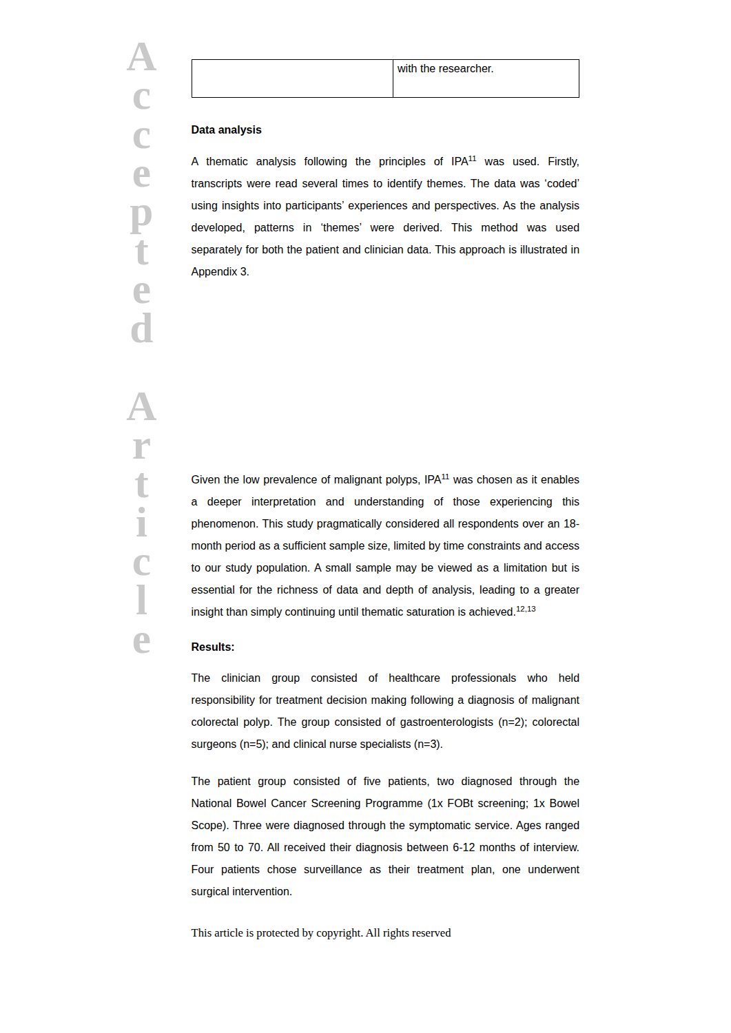A c c e p t e d A r t i c l e
| | with the researcher. |
Data analysis
A thematic analysis following the principles of IPA11 was used. Firstly, transcripts were read several times to identify themes. The data was ‘coded’ using insights into participants’ experiences and perspectives. As the analysis developed, patterns in ‘themes’ were derived. This method was used separately for both the patient and clinician data. This approach is illustrated in Appendix 3.
Given the low prevalence of malignant polyps, IPA11 was chosen as it enables a deeper interpretation and understanding of those experiencing this phenomenon. This study pragmatically considered all respondents over an 18-month period as a sufficient sample size, limited by time constraints and access to our study population. A small sample may be viewed as a limitation but is essential for the richness of data and depth of analysis, leading to a greater insight than simply continuing until thematic saturation is achieved.12,13
Results:
The clinician group consisted of healthcare professionals who held responsibility for treatment decision making following a diagnosis of malignant colorectal polyp. The group consisted of gastroenterologists (n=2); colorectal surgeons (n=5); and clinical nurse specialists (n=3).
The patient group consisted of five patients, two diagnosed through the National Bowel Cancer Screening Programme (1x FOBt screening; 1x Bowel Scope). Three were diagnosed through the symptomatic service. Ages ranged from 50 to 70. All received their diagnosis between 6-12 months of interview. Four patients chose surveillance as their treatment plan, one underwent surgical intervention.
This article is protected by copyright. All rights reserved